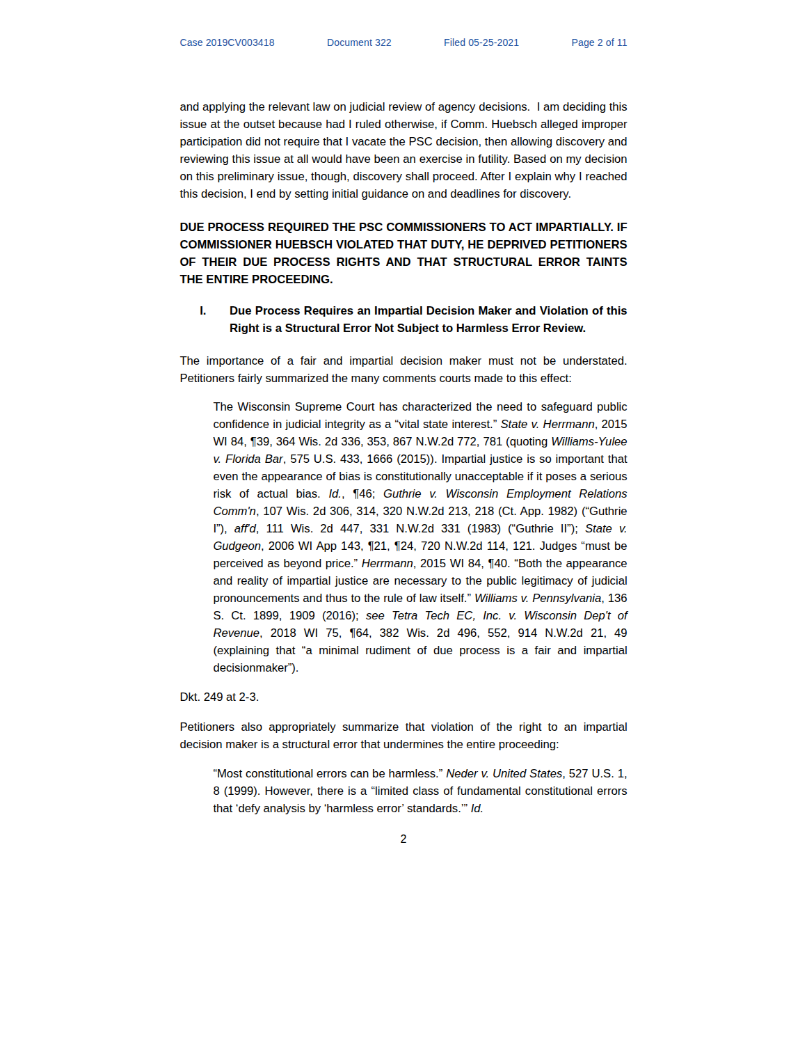Case 2019CV003418 Document 322 Filed 05-25-2021 Page 2 of 11
and applying the relevant law on judicial review of agency decisions. I am deciding this issue at the outset because had I ruled otherwise, if Comm. Huebsch alleged improper participation did not require that I vacate the PSC decision, then allowing discovery and reviewing this issue at all would have been an exercise in futility. Based on my decision on this preliminary issue, though, discovery shall proceed. After I explain why I reached this decision, I end by setting initial guidance on and deadlines for discovery.
Due process required the PSC commissioners to act impartially. If Commissioner Huebsch violated that duty, he deprived petitioners of their due process rights and that structural error taints the entire proceeding.
I. Due Process Requires an Impartial Decision Maker and Violation of this Right is a Structural Error Not Subject to Harmless Error Review.
The importance of a fair and impartial decision maker must not be understated. Petitioners fairly summarized the many comments courts made to this effect:
The Wisconsin Supreme Court has characterized the need to safeguard public confidence in judicial integrity as a “vital state interest.” State v. Herrmann, 2015 WI 84, ¶39, 364 Wis. 2d 336, 353, 867 N.W.2d 772, 781 (quoting Williams-Yulee v. Florida Bar, 575 U.S. 433, 1666 (2015)). Impartial justice is so important that even the appearance of bias is constitutionally unacceptable if it poses a serious risk of actual bias. Id., ¶46; Guthrie v. Wisconsin Employment Relations Comm'n, 107 Wis. 2d 306, 314, 320 N.W.2d 213, 218 (Ct. App. 1982) (“Guthrie I”), aff'd, 111 Wis. 2d 447, 331 N.W.2d 331 (1983) (“Guthrie II”); State v. Gudgeon, 2006 WI App 143, ¶21, ¶24, 720 N.W.2d 114, 121. Judges “must be perceived as beyond price.” Herrmann, 2015 WI 84, ¶40. “Both the appearance and reality of impartial justice are necessary to the public legitimacy of judicial pronouncements and thus to the rule of law itself.” Williams v. Pennsylvania, 136 S. Ct. 1899, 1909 (2016); see Tetra Tech EC, Inc. v. Wisconsin Dep't of Revenue, 2018 WI 75, ¶64, 382 Wis. 2d 496, 552, 914 N.W.2d 21, 49 (explaining that “a minimal rudiment of due process is a fair and impartial decisionmaker”).
Dkt. 249 at 2-3.
Petitioners also appropriately summarize that violation of the right to an impartial decision maker is a structural error that undermines the entire proceeding:
“Most constitutional errors can be harmless.” Neder v. United States, 527 U.S. 1, 8 (1999). However, there is a “limited class of fundamental constitutional errors that ‘defy analysis by ‘harmless error’ standards.’” Id.
2